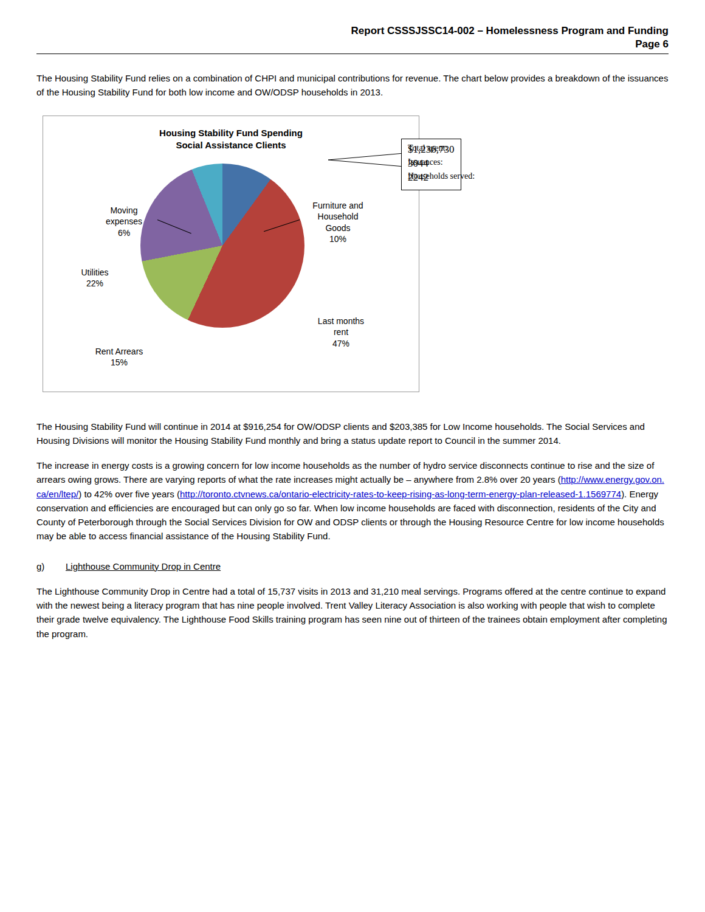Report CSSSJSSC14-002 – Homelessness Program and Funding
Page 6
The Housing Stability Fund relies on a combination of CHPI and municipal contributions for revenue. The chart below provides a breakdown of the issuances of the Housing Stability Fund for both low income and OW/ODSP households in 2013.
Housing Stability Fund Spending
Social Assistance Clients
Moving
expenses
6%
Utilities
22%
Rent Arrears
15%
Furniture and
Household
Goods
10%
Last months
rent
47%
| Total spent: | $1,236,730 |
| Issuances: | 3044 |
| Households served: | 2242 |
The Housing Stability Fund will continue in 2014 at $916,254 for OW/ODSP clients and $203,385 for Low Income households. The Social Services and Housing Divisions will monitor the Housing Stability Fund monthly and bring a status update report to Council in the summer 2014.
The increase in energy costs is a growing concern for low income households as the number of hydro service disconnects continue to rise and the size of arrears owing grows. There are varying reports of what the rate increases might actually be – anywhere from 2.8% over 20 years (http://www.energy.gov.on.ca/en/ltep/) to 42% over five years (http://toronto.ctvnews.ca/ontario-electricity-rates-to-keep-rising-as-long-term-energy-plan-released-1.1569774). Energy conservation and efficiencies are encouraged but can only go so far. When low income households are faced with disconnection, residents of the City and County of Peterborough through the Social Services Division for OW and ODSP clients or through the Housing Resource Centre for low income households may be able to access financial assistance of the Housing Stability Fund.
g) Lighthouse Community Drop in Centre
The Lighthouse Community Drop in Centre had a total of 15,737 visits in 2013 and 31,210 meal servings. Programs offered at the centre continue to expand with the newest being a literacy program that has nine people involved. Trent Valley Literacy Association is also working with people that wish to complete their grade twelve equivalency. The Lighthouse Food Skills training program has seen nine out of thirteen of the trainees obtain employment after completing the program.